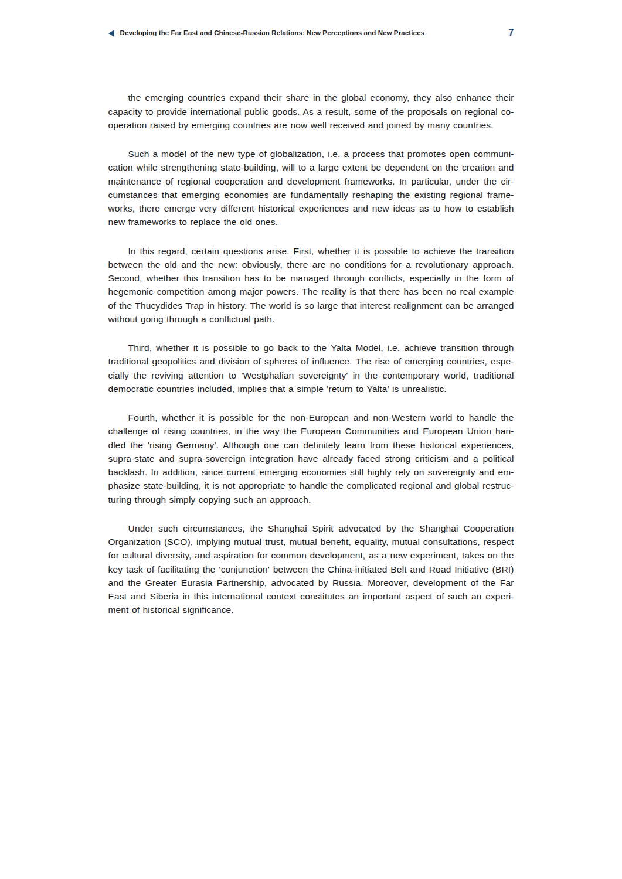Developing the Far East and Chinese-Russian Relations: New Perceptions and New Practices
7
the emerging countries expand their share in the global economy, they also enhance their capacity to provide international public goods. As a result, some of the proposals on regional cooperation raised by emerging countries are now well received and joined by many countries.
Such a model of the new type of globalization, i.e. a process that promotes open communication while strengthening state-building, will to a large extent be dependent on the creation and maintenance of regional cooperation and development frameworks. In particular, under the circumstances that emerging economies are fundamentally reshaping the existing regional frameworks, there emerge very different historical experiences and new ideas as to how to establish new frameworks to replace the old ones.
In this regard, certain questions arise. First, whether it is possible to achieve the transition between the old and the new: obviously, there are no conditions for a revolutionary approach. Second, whether this transition has to be managed through conflicts, especially in the form of hegemonic competition among major powers. The reality is that there has been no real example of the Thucydides Trap in history. The world is so large that interest realignment can be arranged without going through a conflictual path.
Third, whether it is possible to go back to the Yalta Model, i.e. achieve transition through traditional geopolitics and division of spheres of influence. The rise of emerging countries, especially the reviving attention to 'Westphalian sovereignty' in the contemporary world, traditional democratic countries included, implies that a simple 'return to Yalta' is unrealistic.
Fourth, whether it is possible for the non-European and non-Western world to handle the challenge of rising countries, in the way the European Communities and European Union handled the 'rising Germany'. Although one can definitely learn from these historical experiences, supra-state and supra-sovereign integration have already faced strong criticism and a political backlash. In addition, since current emerging economies still highly rely on sovereignty and emphasize state-building, it is not appropriate to handle the complicated regional and global restructuring through simply copying such an approach.
Under such circumstances, the Shanghai Spirit advocated by the Shanghai Cooperation Organization (SCO), implying mutual trust, mutual benefit, equality, mutual consultations, respect for cultural diversity, and aspiration for common development, as a new experiment, takes on the key task of facilitating the 'conjunction' between the China-initiated Belt and Road Initiative (BRI) and the Greater Eurasia Partnership, advocated by Russia. Moreover, development of the Far East and Siberia in this international context constitutes an important aspect of such an experiment of historical significance.